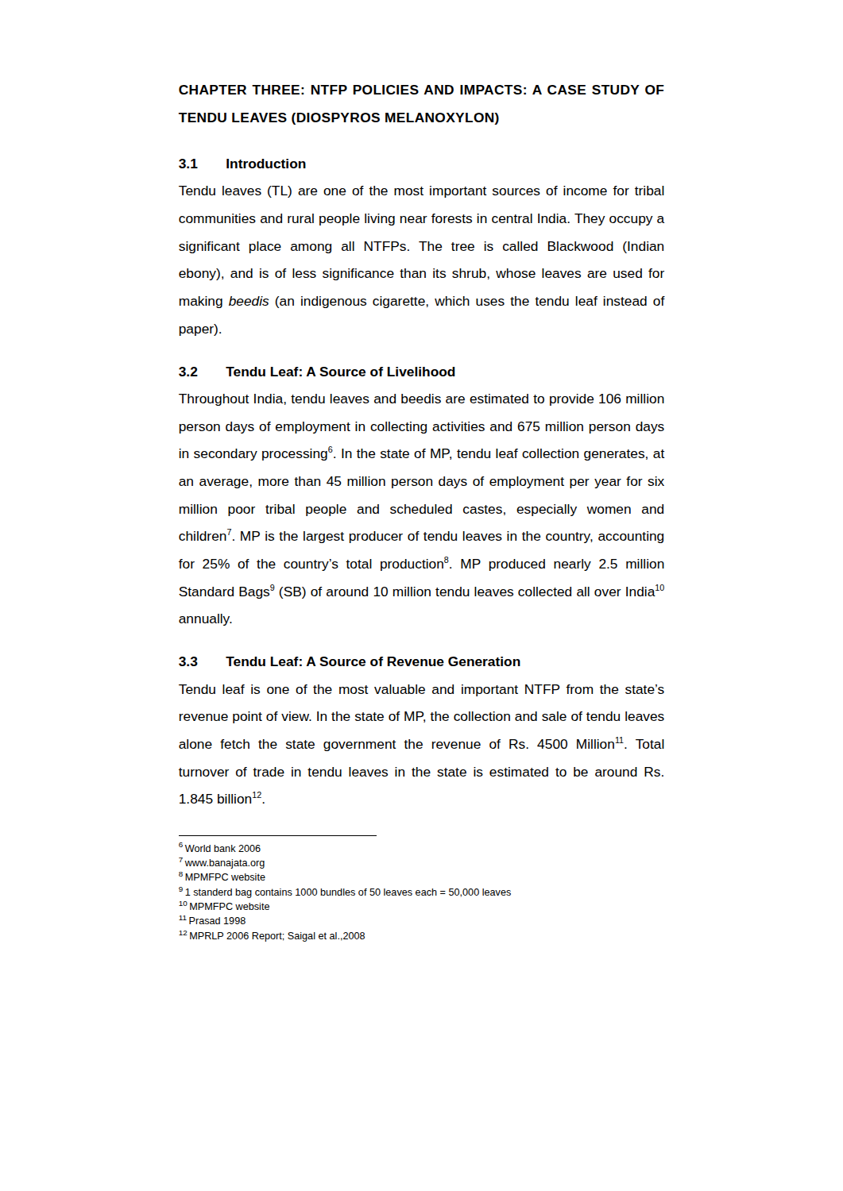CHAPTER THREE: NTFP POLICIES AND IMPACTS: A CASE STUDY OF TENDU LEAVES (DIOSPYROS MELANOXYLON)
3.1 Introduction
Tendu leaves (TL) are one of the most important sources of income for tribal communities and rural people living near forests in central India. They occupy a significant place among all NTFPs. The tree is called Blackwood (Indian ebony), and is of less significance than its shrub, whose leaves are used for making beedis (an indigenous cigarette, which uses the tendu leaf instead of paper).
3.2 Tendu Leaf: A Source of Livelihood
Throughout India, tendu leaves and beedis are estimated to provide 106 million person days of employment in collecting activities and 675 million person days in secondary processing6. In the state of MP, tendu leaf collection generates, at an average, more than 45 million person days of employment per year for six million poor tribal people and scheduled castes, especially women and children7. MP is the largest producer of tendu leaves in the country, accounting for 25% of the country’s total production8. MP produced nearly 2.5 million Standard Bags9 (SB) of around 10 million tendu leaves collected all over India10 annually.
3.3 Tendu Leaf: A Source of Revenue Generation
Tendu leaf is one of the most valuable and important NTFP from the state’s revenue point of view. In the state of MP, the collection and sale of tendu leaves alone fetch the state government the revenue of Rs. 4500 Million11. Total turnover of trade in tendu leaves in the state is estimated to be around Rs. 1.845 billion12.
6World bank 2006
7www.banajata.org
8MPMFPC website
91 standerd bag contains 1000 bundles of 50 leaves each = 50,000 leaves
10MPMFPC website
11Prasad 1998
12MPRLP 2006 Report; Saigal et al.,2008